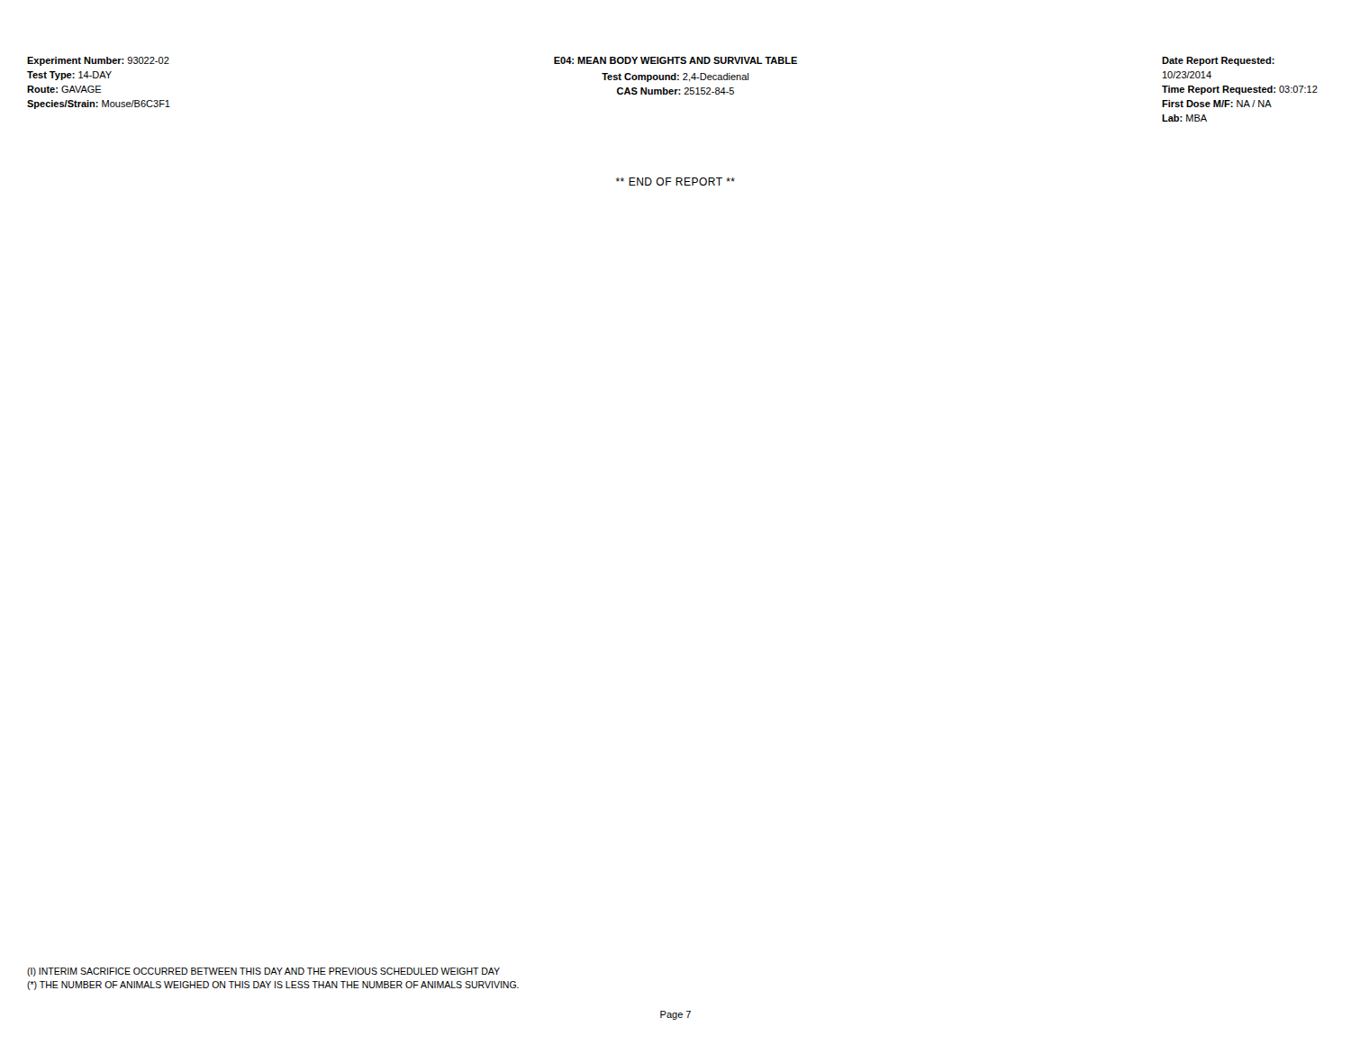Experiment Number: 93022-02
Test Type: 14-DAY
Route: GAVAGE
Species/Strain: Mouse/B6C3F1
E04: MEAN BODY WEIGHTS AND SURVIVAL TABLE
Test Compound: 2,4-Decadienal
CAS Number: 25152-84-5
Date Report Requested: 10/23/2014
Time Report Requested: 03:07:12
First Dose M/F: NA / NA
Lab: MBA
** END OF REPORT **
(I) INTERIM SACRIFICE OCCURRED BETWEEN THIS DAY AND THE PREVIOUS SCHEDULED WEIGHT DAY
(*) THE NUMBER OF ANIMALS WEIGHED ON THIS DAY IS LESS THAN THE NUMBER OF ANIMALS SURVIVING.
Page 7